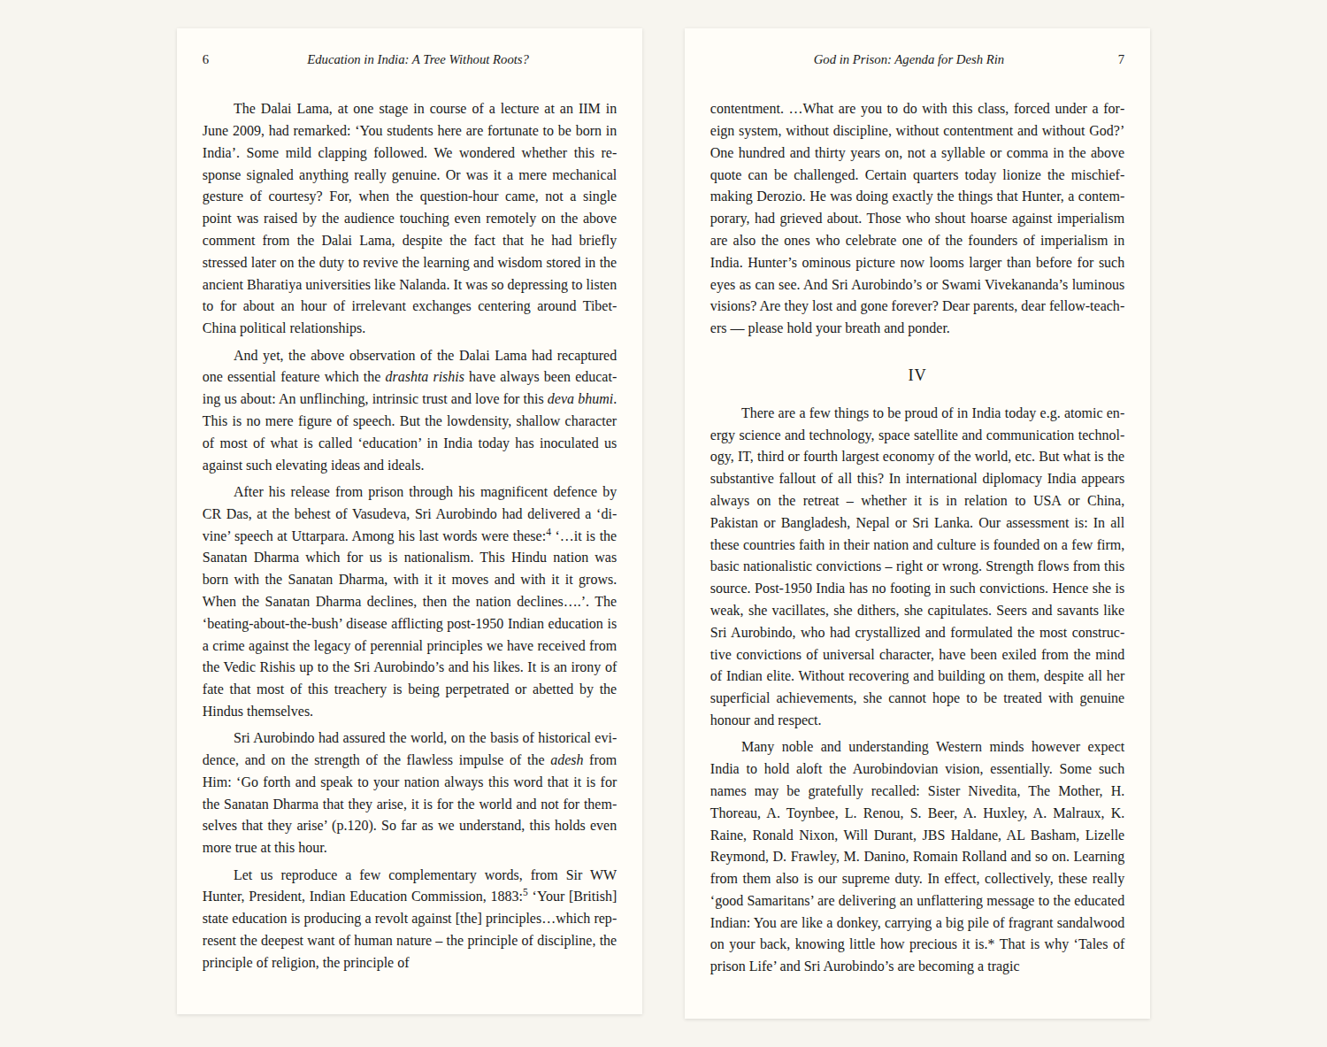6 Education in India: A Tree Without Roots?
The Dalai Lama, at one stage in course of a lecture at an IIM in June 2009, had remarked: ‘You students here are fortunate to be born in India’. Some mild clapping followed. We wondered whether this response signaled anything really genuine. Or was it a mere mechanical gesture of courtesy? For, when the question-hour came, not a single point was raised by the audience touching even remotely on the above comment from the Dalai Lama, despite the fact that he had briefly stressed later on the duty to revive the learning and wisdom stored in the ancient Bharatiya universities like Nalanda. It was so depressing to listen to for about an hour of irrelevant exchanges centering around Tibet-China political relationships.
And yet, the above observation of the Dalai Lama had recaptured one essential feature which the drashta rishis have always been educating us about: An unflinching, intrinsic trust and love for this deva bhumi. This is no mere figure of speech. But the lowdensity, shallow character of most of what is called ‘education’ in India today has inoculated us against such elevating ideas and ideals.
After his release from prison through his magnificent defence by CR Das, at the behest of Vasudeva, Sri Aurobindo had delivered a ‘divine’ speech at Uttarpara. Among his last words were these:4 ‘…it is the Sanatan Dharma which for us is nationalism. This Hindu nation was born with the Sanatan Dharma, with it it moves and with it it grows. When the Sanatan Dharma declines, then the nation declines….’. The ‘beating-about-the-bush’ disease afflicting post-1950 Indian education is a crime against the legacy of perennial principles we have received from the Vedic Rishis up to the Sri Aurobindo’s and his likes. It is an irony of fate that most of this treachery is being perpetrated or abetted by the Hindus themselves.
Sri Aurobindo had assured the world, on the basis of historical evidence, and on the strength of the flawless impulse of the adesh from Him: ‘Go forth and speak to your nation always this word that it is for the Sanatan Dharma that they arise, it is for the world and not for themselves that they arise’ (p.120). So far as we understand, this holds even more true at this hour.
Let us reproduce a few complementary words, from Sir WW Hunter, President, Indian Education Commission, 1883:5 ‘Your [British] state education is producing a revolt against [the] principles…which represent the deepest want of human nature – the principle of discipline, the principle of religion, the principle of
God in Prison: Agenda for Desh Rin 7
contentment. …What are you to do with this class, forced under a foreign system, without discipline, without contentment and without God?’ One hundred and thirty years on, not a syllable or comma in the above quote can be challenged. Certain quarters today lionize the mischief-making Derozio. He was doing exactly the things that Hunter, a contemporary, had grieved about. Those who shout hoarse against imperialism are also the ones who celebrate one of the founders of imperialism in India. Hunter’s ominous picture now looms larger than before for such eyes as can see. And Sri Aurobindo’s or Swami Vivekananda’s luminous visions? Are they lost and gone forever? Dear parents, dear fellow-teachers — please hold your breath and ponder.
IV
There are a few things to be proud of in India today e.g. atomic energy science and technology, space satellite and communication technology, IT, third or fourth largest economy of the world, etc. But what is the substantive fallout of all this? In international diplomacy India appears always on the retreat – whether it is in relation to USA or China, Pakistan or Bangladesh, Nepal or Sri Lanka. Our assessment is: In all these countries faith in their nation and culture is founded on a few firm, basic nationalistic convictions – right or wrong. Strength flows from this source. Post-1950 India has no footing in such convictions. Hence she is weak, she vacillates, she dithers, she capitulates. Seers and savants like Sri Aurobindo, who had crystallized and formulated the most constructive convictions of universal character, have been exiled from the mind of Indian elite. Without recovering and building on them, despite all her superficial achievements, she cannot hope to be treated with genuine honour and respect.
Many noble and understanding Western minds however expect India to hold aloft the Aurobindovian vision, essentially. Some such names may be gratefully recalled: Sister Nivedita, The Mother, H. Thoreau, A. Toynbee, L. Renou, S. Beer, A. Huxley, A. Malraux, K. Raine, Ronald Nixon, Will Durant, JBS Haldane, AL Basham, Lizelle Reymond, D. Frawley, M. Danino, Romain Rolland and so on. Learning from them also is our supreme duty. In effect, collectively, these really ‘good Samaritans’ are delivering an unflattering message to the educated Indian: You are like a donkey, carrying a big pile of fragrant sandalwood on your back, knowing little how precious it is.* That is why ‘Tales of prison Life’ and Sri Aurobindo’s are becoming a tragic